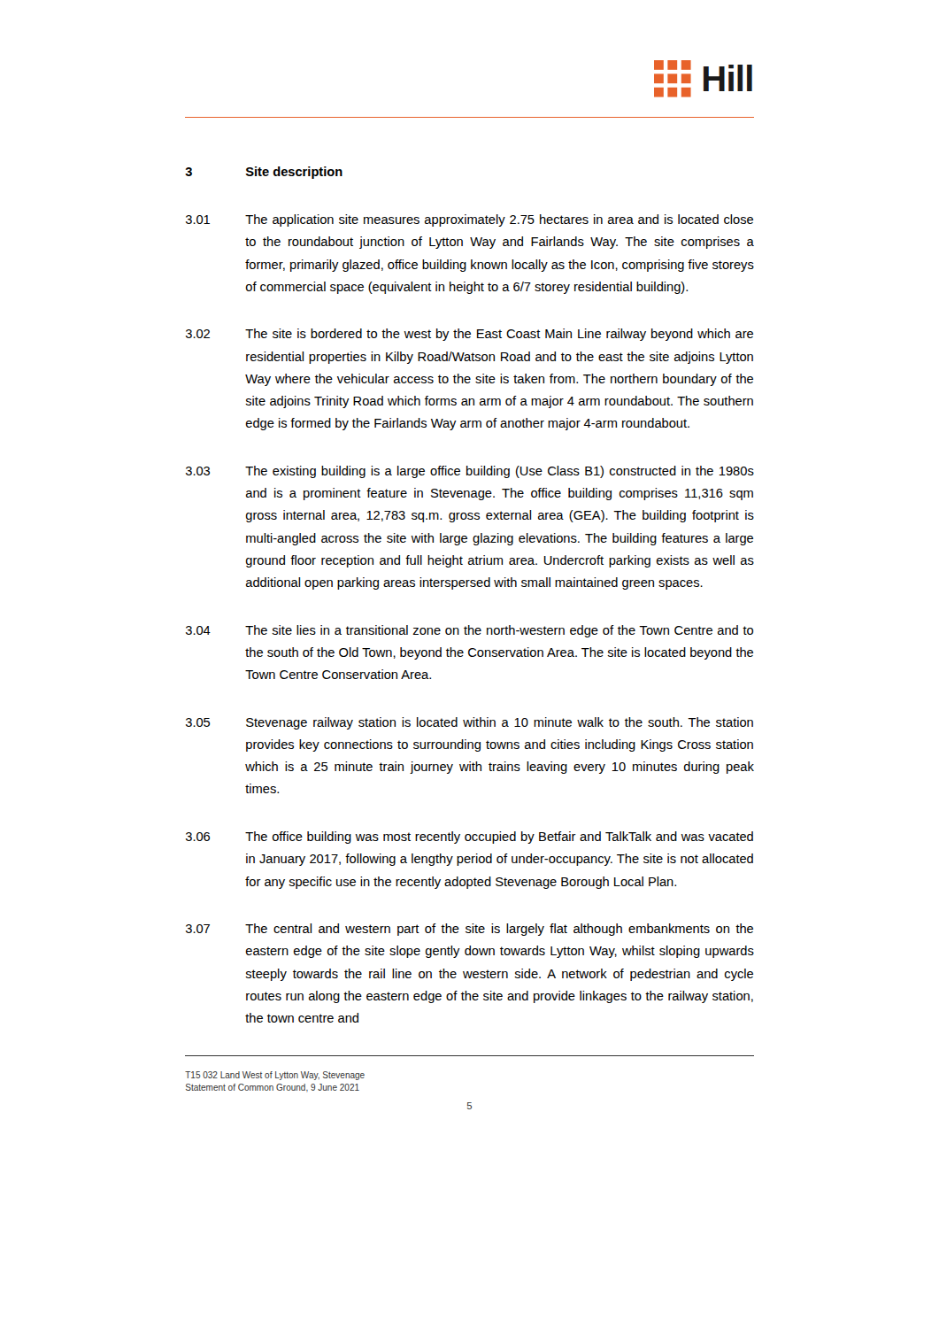Hill
3 Site description
3.01 The application site measures approximately 2.75 hectares in area and is located close to the roundabout junction of Lytton Way and Fairlands Way. The site comprises a former, primarily glazed, office building known locally as the Icon, comprising five storeys of commercial space (equivalent in height to a 6/7 storey residential building).
3.02 The site is bordered to the west by the East Coast Main Line railway beyond which are residential properties in Kilby Road/Watson Road and to the east the site adjoins Lytton Way where the vehicular access to the site is taken from. The northern boundary of the site adjoins Trinity Road which forms an arm of a major 4 arm roundabout. The southern edge is formed by the Fairlands Way arm of another major 4-arm roundabout.
3.03 The existing building is a large office building (Use Class B1) constructed in the 1980s and is a prominent feature in Stevenage. The office building comprises 11,316 sqm gross internal area, 12,783 sq.m. gross external area (GEA). The building footprint is multi-angled across the site with large glazing elevations. The building features a large ground floor reception and full height atrium area. Undercroft parking exists as well as additional open parking areas interspersed with small maintained green spaces.
3.04 The site lies in a transitional zone on the north-western edge of the Town Centre and to the south of the Old Town, beyond the Conservation Area. The site is located beyond the Town Centre Conservation Area.
3.05 Stevenage railway station is located within a 10 minute walk to the south. The station provides key connections to surrounding towns and cities including Kings Cross station which is a 25 minute train journey with trains leaving every 10 minutes during peak times.
3.06 The office building was most recently occupied by Betfair and TalkTalk and was vacated in January 2017, following a lengthy period of under-occupancy. The site is not allocated for any specific use in the recently adopted Stevenage Borough Local Plan.
3.07 The central and western part of the site is largely flat although embankments on the eastern edge of the site slope gently down towards Lytton Way, whilst sloping upwards steeply towards the rail line on the western side. A network of pedestrian and cycle routes run along the eastern edge of the site and provide linkages to the railway station, the town centre and
T15 032 Land West of Lytton Way, Stevenage
Statement of Common Ground, 9 June 2021
5